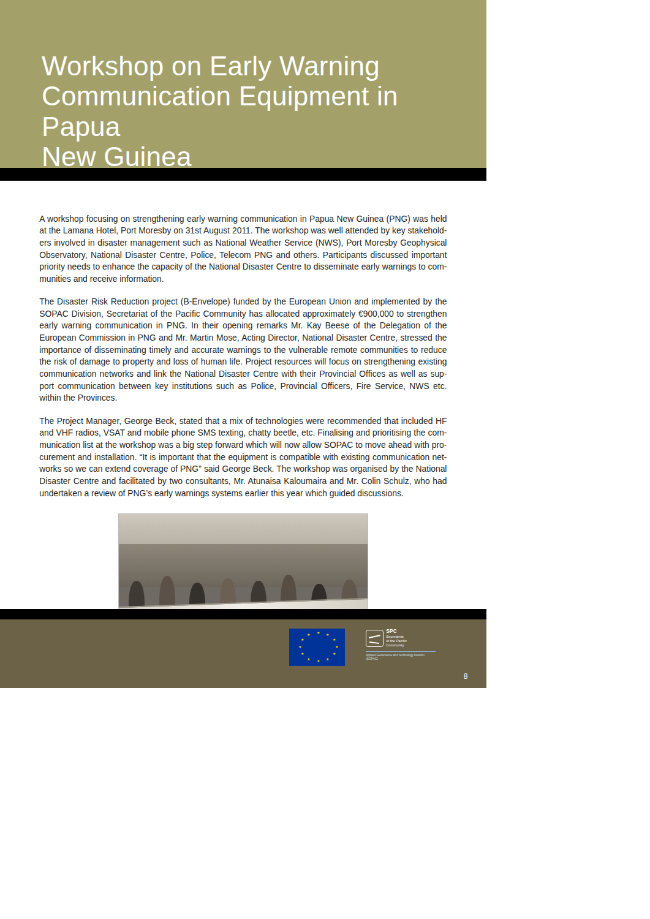Workshop on Early Warning
Communication Equipment in Papua
New Guinea
A workshop focusing on strengthening early warning communication in Papua New Guinea (PNG) was held at the Lamana Hotel, Port Moresby on 31st August 2011. The workshop was well attended by key stakeholders involved in disaster management such as National Weather Service (NWS), Port Moresby Geophysical Observatory, National Disaster Centre, Police, Telecom PNG and others. Participants discussed important priority needs to enhance the capacity of the National Disaster Centre to disseminate early warnings to communities and receive information.
The Disaster Risk Reduction project (B-Envelope) funded by the European Union and implemented by the SOPAC Division, Secretariat of the Pacific Community has allocated approximately €900,000 to strengthen early warning communication in PNG. In their opening remarks Mr. Kay Beese of the Delegation of the European Commission in PNG and Mr. Martin Mose, Acting Director, National Disaster Centre, stressed the importance of disseminating timely and accurate warnings to the vulnerable remote communities to reduce the risk of damage to property and loss of human life. Project resources will focus on strengthening existing communication networks and link the National Disaster Centre with their Provincial Offices as well as support communication between key institutions such as Police, Provincial Officers, Fire Service, NWS etc. within the Provinces.
The Project Manager, George Beck, stated that a mix of technologies were recommended that included HF and VHF radios, VSAT and mobile phone SMS texting, chatty beetle, etc. Finalising and prioritising the communication list at the workshop was a big step forward which will now allow SOPAC to move ahead with procurement and installation. “It is important that the equipment is compatible with existing communication networks so we can extend coverage of PNG” said George Beck. The workshop was organised by the National Disaster Centre and facilitated by two consultants, Mr. Atunaisa Kaloumaira and Mr. Colin Schulz, who had undertaken a review of PNG’s early warnings systems earlier this year which guided discussions.
★ ★ ★ ★ ★ ★ ★ ★ ★ ★ ★ ★
SPC
Secretariat
of the Pacific
Community
Applied Geoscience and Technology Division (SOPAC)
8